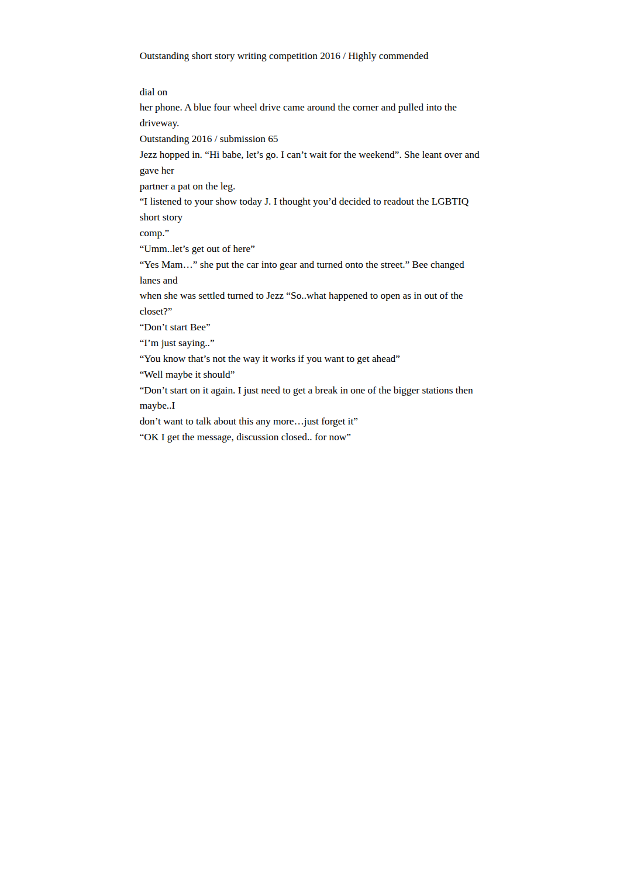Outstanding short story writing competition 2016 / Highly commended
dial on
her phone. A blue four wheel drive came around the corner and pulled into the driveway.
Outstanding 2016 / submission 65
Jezz hopped in. “Hi babe, let’s go. I can’t wait for the weekend”. She leant over and gave her
partner a pat on the leg.
“I listened to your show today J. I thought you’d decided to readout the LGBTIQ short story
comp.”
“Umm..let’s get out of here”
“Yes Mam…” she put the car into gear and turned onto the street.” Bee changed lanes and
when she was settled turned to Jezz “So..what happened to open as in out of the closet?”
“Don’t start Bee”
“I’m just saying..”
“You know that’s not the way it works if you want to get ahead”
“Well maybe it should”
“Don’t start on it again. I just need to get a break in one of the bigger stations then maybe..I
don’t want to talk about this any more…just forget it”
“OK I get the message, discussion closed.. for now”